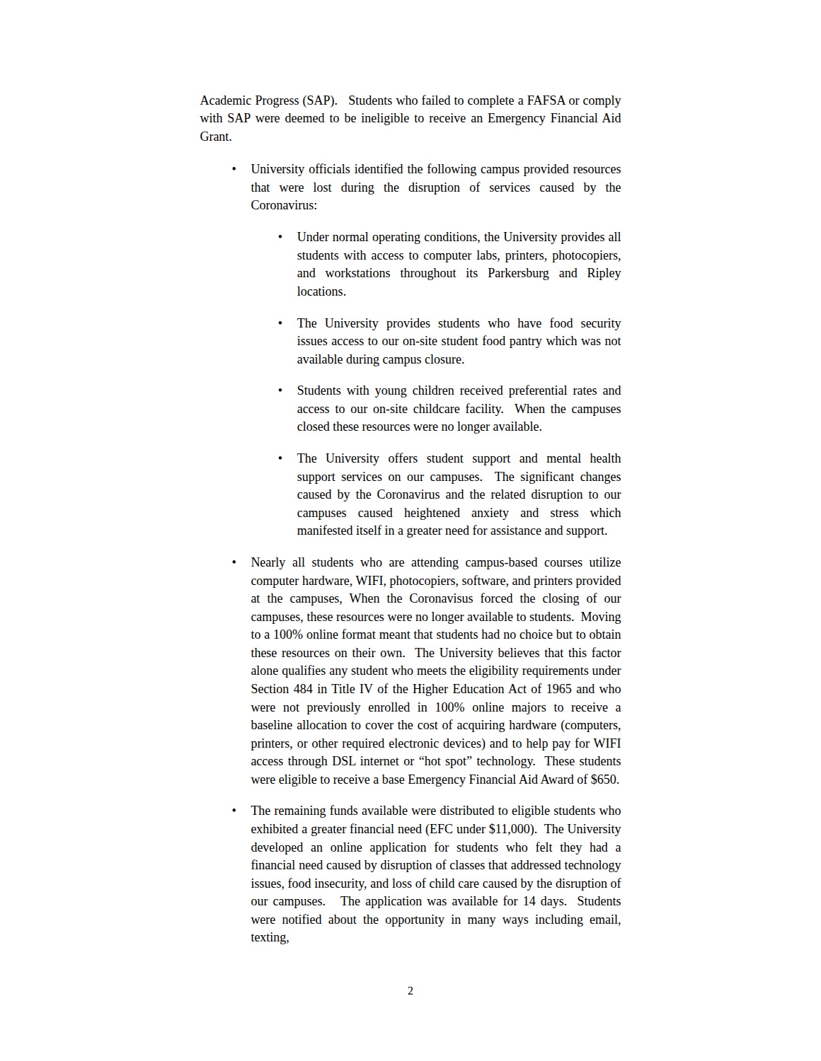Academic Progress (SAP). Students who failed to complete a FAFSA or comply with SAP were deemed to be ineligible to receive an Emergency Financial Aid Grant.
University officials identified the following campus provided resources that were lost during the disruption of services caused by the Coronavirus:
Under normal operating conditions, the University provides all students with access to computer labs, printers, photocopiers, and workstations throughout its Parkersburg and Ripley locations.
The University provides students who have food security issues access to our on-site student food pantry which was not available during campus closure.
Students with young children received preferential rates and access to our on-site childcare facility. When the campuses closed these resources were no longer available.
The University offers student support and mental health support services on our campuses. The significant changes caused by the Coronavirus and the related disruption to our campuses caused heightened anxiety and stress which manifested itself in a greater need for assistance and support.
Nearly all students who are attending campus-based courses utilize computer hardware, WIFI, photocopiers, software, and printers provided at the campuses, When the Coronavisus forced the closing of our campuses, these resources were no longer available to students. Moving to a 100% online format meant that students had no choice but to obtain these resources on their own. The University believes that this factor alone qualifies any student who meets the eligibility requirements under Section 484 in Title IV of the Higher Education Act of 1965 and who were not previously enrolled in 100% online majors to receive a baseline allocation to cover the cost of acquiring hardware (computers, printers, or other required electronic devices) and to help pay for WIFI access through DSL internet or “hot spot” technology. These students were eligible to receive a base Emergency Financial Aid Award of $650.
The remaining funds available were distributed to eligible students who exhibited a greater financial need (EFC under $11,000). The University developed an online application for students who felt they had a financial need caused by disruption of classes that addressed technology issues, food insecurity, and loss of child care caused by the disruption of our campuses. The application was available for 14 days. Students were notified about the opportunity in many ways including email, texting,
2